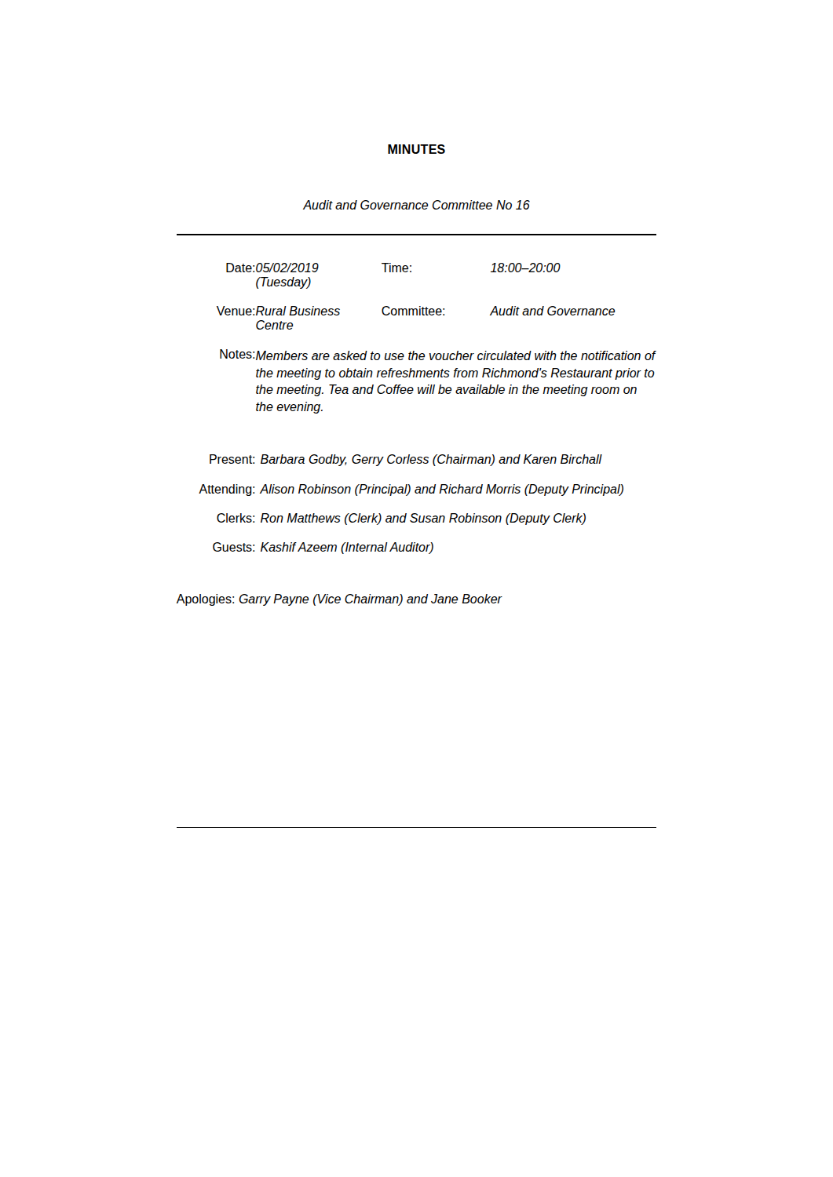MINUTES
Audit and Governance Committee No 16
| Date: | 05/02/2019 (Tuesday) | Time: | 18:00–20:00 |
| Venue: | Rural Business Centre | Committee: | Audit and Governance |
| Notes: | Members are asked to use the voucher circulated with the notification of the meeting to obtain refreshments from Richmond's Restaurant prior to the meeting. Tea and Coffee will be available in the meeting room on the evening. |
| Present: | Barbara Godby, Gerry Corless (Chairman) and Karen Birchall |
| Attending: | Alison Robinson (Principal) and Richard Morris (Deputy Principal) |
| Clerks: | Ron Matthews (Clerk) and Susan Robinson (Deputy Clerk) |
| Guests: | Kashif Azeem (Internal Auditor) |
Apologies: Garry Payne (Vice Chairman) and Jane Booker